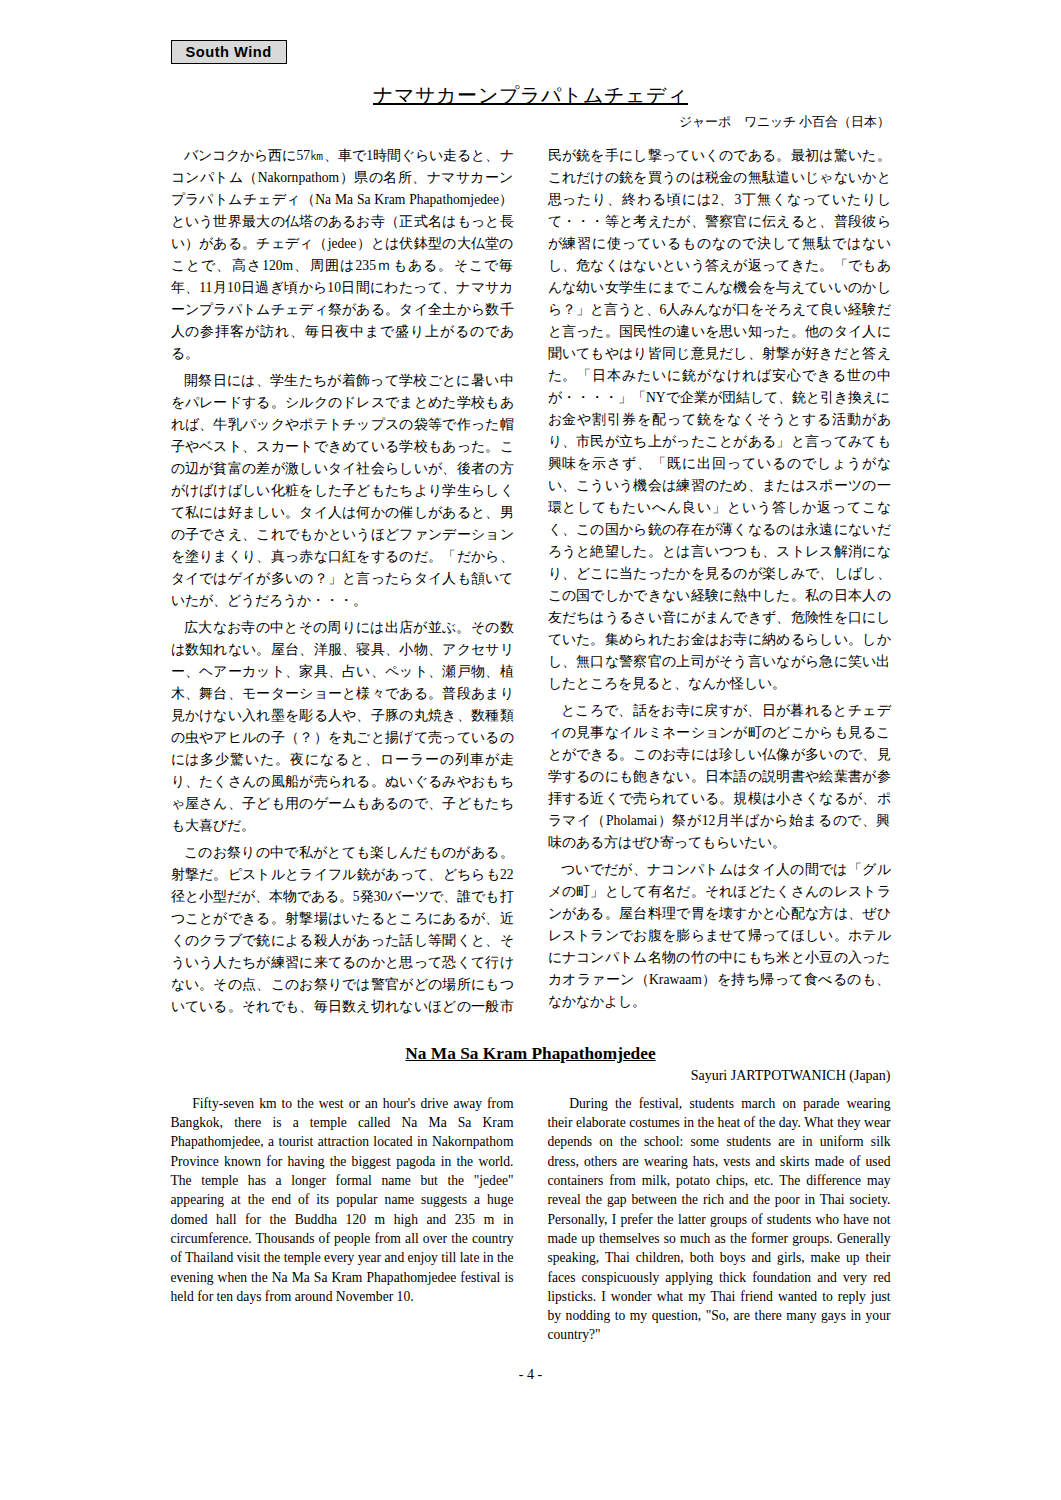South Wind
ナマサカーンプラパトムチェディ
ジャーポ゚ワニッチ 小百合（日本）
バンコクから西に57㎞、車で1時間ぐらい走ると、ナコンパトム（Nakornpathom）県の名所、ナマサカーンプラパトムチェディ（Na Ma Sa Kram Phapathomjedee）という世界最大の仏塔のあるお寺（正式名はもっと長い）がある。チェディ（jedee）とは伏鉢型の大仏堂のことで、高さ120m、周囲は235ｍもある。そこで毎年、11月10日過ぎ頃から10日間にわたって、ナマサカーンプラパトムチェディ祭がある。タイ全土から数千人の参拝客が訪れ、毎日夜中まで盛り上がるのである。
開祭日には、学生たちが着飾って学校ごとに暑い中をパレードする。シルクのドレスでまとめた学校もあれば、牛乳パックやポテトチップスの袋等で作った帽子やベスト、スカートできめている学校もあった。この辺が貧富の差が激しいタイ社会らしいが、後者の方がけばけばしい化粧をした子どもたちより学生らしくて私には好ましい。タイ人は何かの催しがあると、男の子でさえ、これでもかというほどファンデーションを塗りまくり、真っ赤な口紅をするのだ。「だから、タイではゲイが多いの？」と言ったらタイ人も頷いていたが、どうだろうか・・・。
広大なお寺の中とその周りには出店が並ぶ。その数は数知れない。屋台、洋服、寝具、小物、アクセサリー、ヘアーカット、家具、占い、ペット、瀬戸物、植木、舞台、モーターショーと様々である。普段あまり見かけない入れ墨を彫る人や、子豚の丸焼き、数種類の虫やアヒルの子（？）を丸ごと揚げて売っているのには多少驚いた。夜になると、ローラーの列車が走り、たくさんの風船が売られる。ぬいぐるみやおもちゃ屋さん、子ども用のゲームもあるので、子どもたちも大喜びだ。
このお祭りの中で私がとても楽しんだものがある。射撃だ。ピストルとライフル銃があって、どちらも22径と小型だが、本物である。5発30バーツで、誰でも打つことができる。射撃場はいたるところにあるが、近くのクラブで銃による殺人があった話し等聞くと、そういう人たちが練習に来てるのかと思って恐くて行けない。その点、このお祭りでは警官がどの場所にもついている。それでも、毎日数え切れないほどの一般市民が銃を手にし撃っていくのである。最初は驚いた。これだけの銃を買うのは税金の無駄遣いじゃないかと思ったり、終わる頃には2、3丁無くなっていたりして・・・等と考えたが、警察官に伝えると、普段彼らが練習に使っているものなので決して無駄ではないし、危なくはないという答えが返ってきた。「でもあんな幼い女学生にまでこんな機会を与えていいのかしら？」と言うと、6人みんなが口をそろえて良い経験だと言った。国民性の違いを思い知った。他のタイ人に聞いてもやはり皆同じ意見だし、射撃が好きだと答えた。「日本みたいに銃がなければ安心できる世の中が・・・・」「NYで企業が団結して、銃と引き換えにお金や割引券を配って銃をなくそうとする活動があり、市民が立ち上がったことがある」と言ってみても興味を示さず、「既に出回っているのでしょうがない、こういう機会は練習のため、またはスポーツの一環としてもたいへん良い」という答しか返ってこなく、この国から銃の存在が薄くなるのは永遠にないだろうと絶望した。とは言いつつも、ストレス解消になり、どこに当たったかを見るのが楽しみで、しばし、この国でしかできない経験に熱中した。私の日本人の友だちはうるさい音にがまんできず、危険性を口にしていた。集められたお金はお寺に納めるらしい。しかし、無口な警察官の上司がそう言いながら急に笑い出したところを見ると、なんか怪しい。
ところで、話をお寺に戻すが、日が暮れるとチェディの見事なイルミネーションが町のどこからも見ることができる。このお寺には珍しい仏像が多いので、見学するのにも飽きない。日本語の説明書や絵葉書が参拝する近くで売られている。規模は小さくなるが、ポラマイ（Pholamai）祭が12月半ばから始まるので、興味のある方はぜひ寄ってもらいたい。
ついでだが、ナコンパトムはタイ人の間では「グルメの町」として有名だ。それほどたくさんのレストランがある。屋台料理で胃を壊すかと心配な方は、ぜひレストランでお腹を膨らませて帰ってほしい。ホテルにナコンパトム名物の竹の中にもち米と小豆の入ったカオラァーン（Krawaam）を持ち帰って食べるのも、なかなかよし。
Na Ma Sa Kram Phapathomjedee
Sayuri JARTPOTWANICH (Japan)
Fifty-seven km to the west or an hour's drive away from Bangkok, there is a temple called Na Ma Sa Kram Phapathomjedee, a tourist attraction located in Nakornpathom Province known for having the biggest pagoda in the world. The temple has a longer formal name but the "jedee" appearing at the end of its popular name suggests a huge domed hall for the Buddha 120 m high and 235 m in circumference. Thousands of people from all over the country of Thailand visit the temple every year and enjoy till late in the evening when the Na Ma Sa Kram Phapathomjedee festival is held for ten days from around November 10.
During the festival, students march on parade wearing their elaborate costumes in the heat of the day. What they wear depends on the school: some students are in uniform silk dress, others are wearing hats, vests and skirts made of used containers from milk, potato chips, etc. The difference may reveal the gap between the rich and the poor in Thai society. Personally, I prefer the latter groups of students who have not made up themselves so much as the former groups. Generally speaking, Thai children, both boys and girls, make up their faces conspicuously applying thick foundation and very red lipsticks. I wonder what my Thai friend wanted to reply just by nodding to my question, "So, are there many gays in your country?"
- 4 -